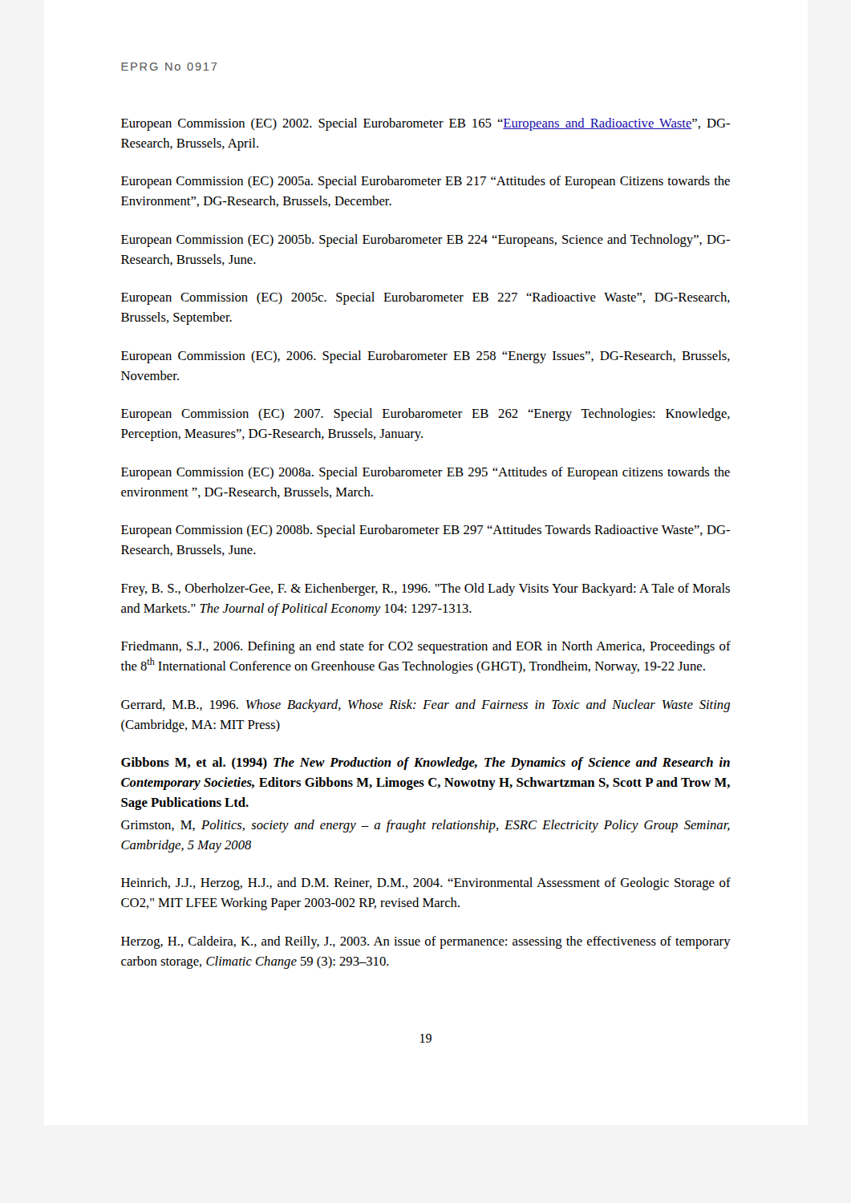EPRG No 0917
European Commission (EC) 2002. Special Eurobarometer EB 165 “Europeans and Radioactive Waste”, DG-Research, Brussels, April.
European Commission (EC) 2005a. Special Eurobarometer EB 217 “Attitudes of European Citizens towards the Environment”, DG-Research, Brussels, December.
European Commission (EC) 2005b. Special Eurobarometer EB 224 “Europeans, Science and Technology”, DG-Research, Brussels, June.
European Commission (EC) 2005c. Special Eurobarometer EB 227 “Radioactive Waste”, DG-Research, Brussels, September.
European Commission (EC), 2006. Special Eurobarometer EB 258 “Energy Issues”, DG-Research, Brussels, November.
European Commission (EC) 2007. Special Eurobarometer EB 262 “Energy Technologies: Knowledge, Perception, Measures”, DG-Research, Brussels, January.
European Commission (EC) 2008a. Special Eurobarometer EB 295 “Attitudes of European citizens towards the environment ”, DG-Research, Brussels, March.
European Commission (EC) 2008b. Special Eurobarometer EB 297 “Attitudes Towards Radioactive Waste”, DG-Research, Brussels, June.
Frey, B. S., Oberholzer-Gee, F. & Eichenberger, R., 1996. "The Old Lady Visits Your Backyard: A Tale of Morals and Markets." The Journal of Political Economy 104: 1297-1313.
Friedmann, S.J., 2006. Defining an end state for CO2 sequestration and EOR in North America, Proceedings of the 8th International Conference on Greenhouse Gas Technologies (GHGT), Trondheim, Norway, 19-22 June.
Gerrard, M.B., 1996. Whose Backyard, Whose Risk: Fear and Fairness in Toxic and Nuclear Waste Siting (Cambridge, MA: MIT Press)
Gibbons M, et al. (1994) The New Production of Knowledge, The Dynamics of Science and Research in Contemporary Societies, Editors Gibbons M, Limoges C, Nowotny H, Schwartzman S, Scott P and Trow M, Sage Publications Ltd.
Grimston, M, Politics, society and energy – a fraught relationship, ESRC Electricity Policy Group Seminar, Cambridge, 5 May 2008
Heinrich, J.J., Herzog, H.J., and D.M. Reiner, D.M., 2004. “Environmental Assessment of Geologic Storage of CO2," MIT LFEE Working Paper 2003-002 RP, revised March.
Herzog, H., Caldeira, K., and Reilly, J., 2003. An issue of permanence: assessing the effectiveness of temporary carbon storage, Climatic Change 59 (3): 293–310.
19